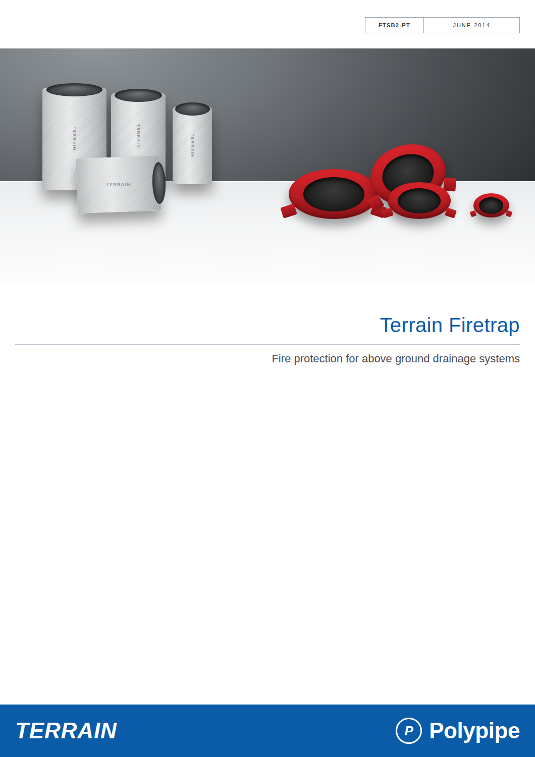| FTSB2-PT | JUNE 2014 |
TERRAIN
TERRAIN
TERRAIN
TERRAIN
Terrain Firetrap
Fire protection for above ground drainage systems
Terrain
P Polypipe